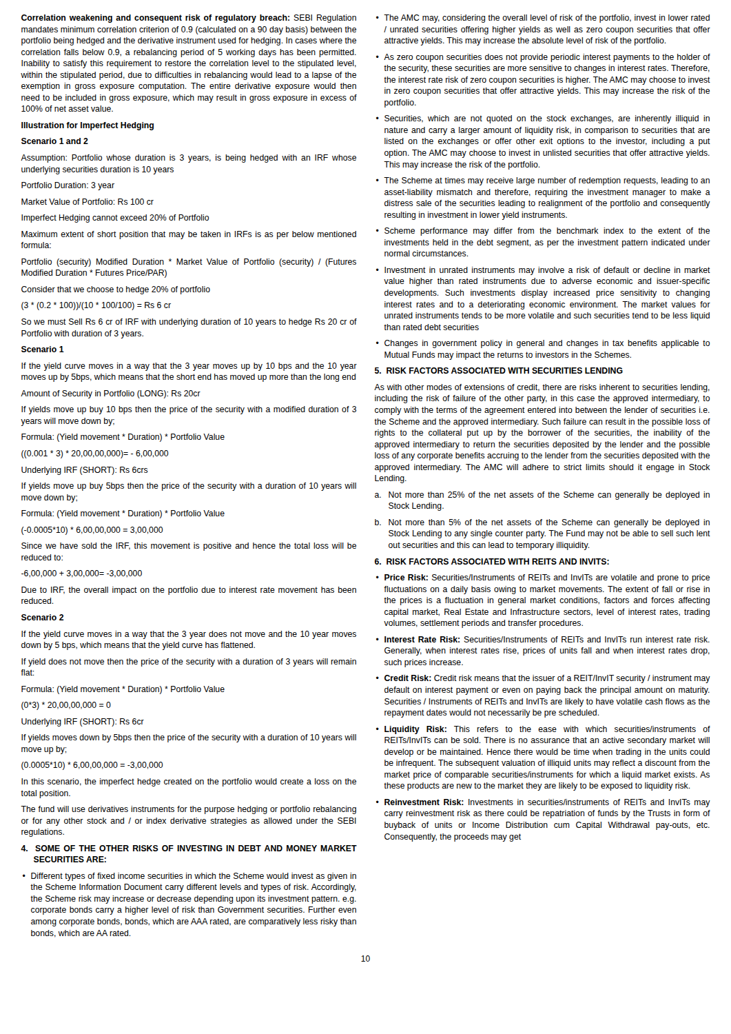Correlation weakening and consequent risk of regulatory breach: SEBI Regulation mandates minimum correlation criterion of 0.9 (calculated on a 90 day basis) between the portfolio being hedged and the derivative instrument used for hedging. In cases where the correlation falls below 0.9, a rebalancing period of 5 working days has been permitted. Inability to satisfy this requirement to restore the correlation level to the stipulated level, within the stipulated period, due to difficulties in rebalancing would lead to a lapse of the exemption in gross exposure computation. The entire derivative exposure would then need to be included in gross exposure, which may result in gross exposure in excess of 100% of net asset value.
Illustration for Imperfect Hedging
Scenario 1 and 2
Assumption: Portfolio whose duration is 3 years, is being hedged with an IRF whose underlying securities duration is 10 years
Portfolio Duration: 3 year
Market Value of Portfolio: Rs 100 cr
Imperfect Hedging cannot exceed 20% of Portfolio
Maximum extent of short position that may be taken in IRFs is as per below mentioned formula:
Portfolio (security) Modified Duration * Market Value of Portfolio (security) / (Futures Modified Duration * Futures Price/PAR)
Consider that we choose to hedge 20% of portfolio
(3 * (0.2 * 100))/(10 * 100/100) = Rs 6 cr
So we must Sell Rs 6 cr of IRF with underlying duration of 10 years to hedge Rs 20 cr of Portfolio with duration of 3 years.
Scenario 1
If the yield curve moves in a way that the 3 year moves up by 10 bps and the 10 year moves up by 5bps, which means that the short end has moved up more than the long end
Amount of Security in Portfolio (LONG): Rs 20cr
If yields move up buy 10 bps then the price of the security with a modified duration of 3 years will move down by;
Formula: (Yield movement * Duration) * Portfolio Value
((0.001 * 3) * 20,00,00,000)= - 6,00,000
Underlying IRF (SHORT): Rs 6crs
If yields move up buy 5bps then the price of the security with a duration of 10 years will move down by;
Formula: (Yield movement * Duration) * Portfolio Value
(-0.0005*10) * 6,00,00,000 = 3,00,000
Since we have sold the IRF, this movement is positive and hence the total loss will be reduced to:
-6,00,000 + 3,00,000= -3,00,000
Due to IRF, the overall impact on the portfolio due to interest rate movement has been reduced.
Scenario 2
If the yield curve moves in a way that the 3 year does not move and the 10 year moves down by 5 bps, which means that the yield curve has flattened.
If yield does not move then the price of the security with a duration of 3 years will remain flat:
Formula: (Yield movement * Duration) * Portfolio Value
(0*3) * 20,00,00,000 = 0
Underlying IRF (SHORT): Rs 6cr
If yields moves down by 5bps then the price of the security with a duration of 10 years will move up by;
(0.0005*10) * 6,00,00,000 = -3,00,000
In this scenario, the imperfect hedge created on the portfolio would create a loss on the total position.
The fund will use derivatives instruments for the purpose hedging or portfolio rebalancing or for any other stock and / or index derivative strategies as allowed under the SEBI regulations.
4. SOME OF THE OTHER RISKS OF INVESTING IN DEBT AND MONEY MARKET SECURITIES ARE:
Different types of fixed income securities in which the Scheme would invest as given in the Scheme Information Document carry different levels and types of risk. Accordingly, the Scheme risk may increase or decrease depending upon its investment pattern. e.g. corporate bonds carry a higher level of risk than Government securities. Further even among corporate bonds, bonds, which are AAA rated, are comparatively less risky than bonds, which are AA rated.
The AMC may, considering the overall level of risk of the portfolio, invest in lower rated / unrated securities offering higher yields as well as zero coupon securities that offer attractive yields. This may increase the absolute level of risk of the portfolio.
As zero coupon securities does not provide periodic interest payments to the holder of the security, these securities are more sensitive to changes in interest rates. Therefore, the interest rate risk of zero coupon securities is higher. The AMC may choose to invest in zero coupon securities that offer attractive yields. This may increase the risk of the portfolio.
Securities, which are not quoted on the stock exchanges, are inherently illiquid in nature and carry a larger amount of liquidity risk, in comparison to securities that are listed on the exchanges or offer other exit options to the investor, including a put option. The AMC may choose to invest in unlisted securities that offer attractive yields. This may increase the risk of the portfolio.
The Scheme at times may receive large number of redemption requests, leading to an asset-liability mismatch and therefore, requiring the investment manager to make a distress sale of the securities leading to realignment of the portfolio and consequently resulting in investment in lower yield instruments.
Scheme performance may differ from the benchmark index to the extent of the investments held in the debt segment, as per the investment pattern indicated under normal circumstances.
Investment in unrated instruments may involve a risk of default or decline in market value higher than rated instruments due to adverse economic and issuer-specific developments. Such investments display increased price sensitivity to changing interest rates and to a deteriorating economic environment. The market values for unrated instruments tends to be more volatile and such securities tend to be less liquid than rated debt securities
Changes in government policy in general and changes in tax benefits applicable to Mutual Funds may impact the returns to investors in the Schemes.
5. RISK FACTORS ASSOCIATED WITH SECURITIES LENDING
As with other modes of extensions of credit, there are risks inherent to securities lending, including the risk of failure of the other party, in this case the approved intermediary, to comply with the terms of the agreement entered into between the lender of securities i.e. the Scheme and the approved intermediary. Such failure can result in the possible loss of rights to the collateral put up by the borrower of the securities, the inability of the approved intermediary to return the securities deposited by the lender and the possible loss of any corporate benefits accruing to the lender from the securities deposited with the approved intermediary. The AMC will adhere to strict limits should it engage in Stock Lending.
a. Not more than 25% of the net assets of the Scheme can generally be deployed in Stock Lending.
b. Not more than 5% of the net assets of the Scheme can generally be deployed in Stock Lending to any single counter party. The Fund may not be able to sell such lent out securities and this can lead to temporary illiquidity.
6. RISK FACTORS ASSOCIATED WITH REITS AND INVITS:
Price Risk: Securities/Instruments of REITs and InvITs are volatile and prone to price fluctuations on a daily basis owing to market movements. The extent of fall or rise in the prices is a fluctuation in general market conditions, factors and forces affecting capital market, Real Estate and Infrastructure sectors, level of interest rates, trading volumes, settlement periods and transfer procedures.
Interest Rate Risk: Securities/Instruments of REITs and InvITs run interest rate risk. Generally, when interest rates rise, prices of units fall and when interest rates drop, such prices increase.
Credit Risk: Credit risk means that the issuer of a REIT/InvIT security / instrument may default on interest payment or even on paying back the principal amount on maturity. Securities / Instruments of REITs and InvITs are likely to have volatile cash flows as the repayment dates would not necessarily be pre scheduled.
Liquidity Risk: This refers to the ease with which securities/instruments of REITs/InvITs can be sold. There is no assurance that an active secondary market will develop or be maintained. Hence there would be time when trading in the units could be infrequent. The subsequent valuation of illiquid units may reflect a discount from the market price of comparable securities/instruments for which a liquid market exists. As these products are new to the market they are likely to be exposed to liquidity risk.
Reinvestment Risk: Investments in securities/instruments of REITs and InvITs may carry reinvestment risk as there could be repatriation of funds by the Trusts in form of buyback of units or Income Distribution cum Capital Withdrawal pay-outs, etc. Consequently, the proceeds may get
10